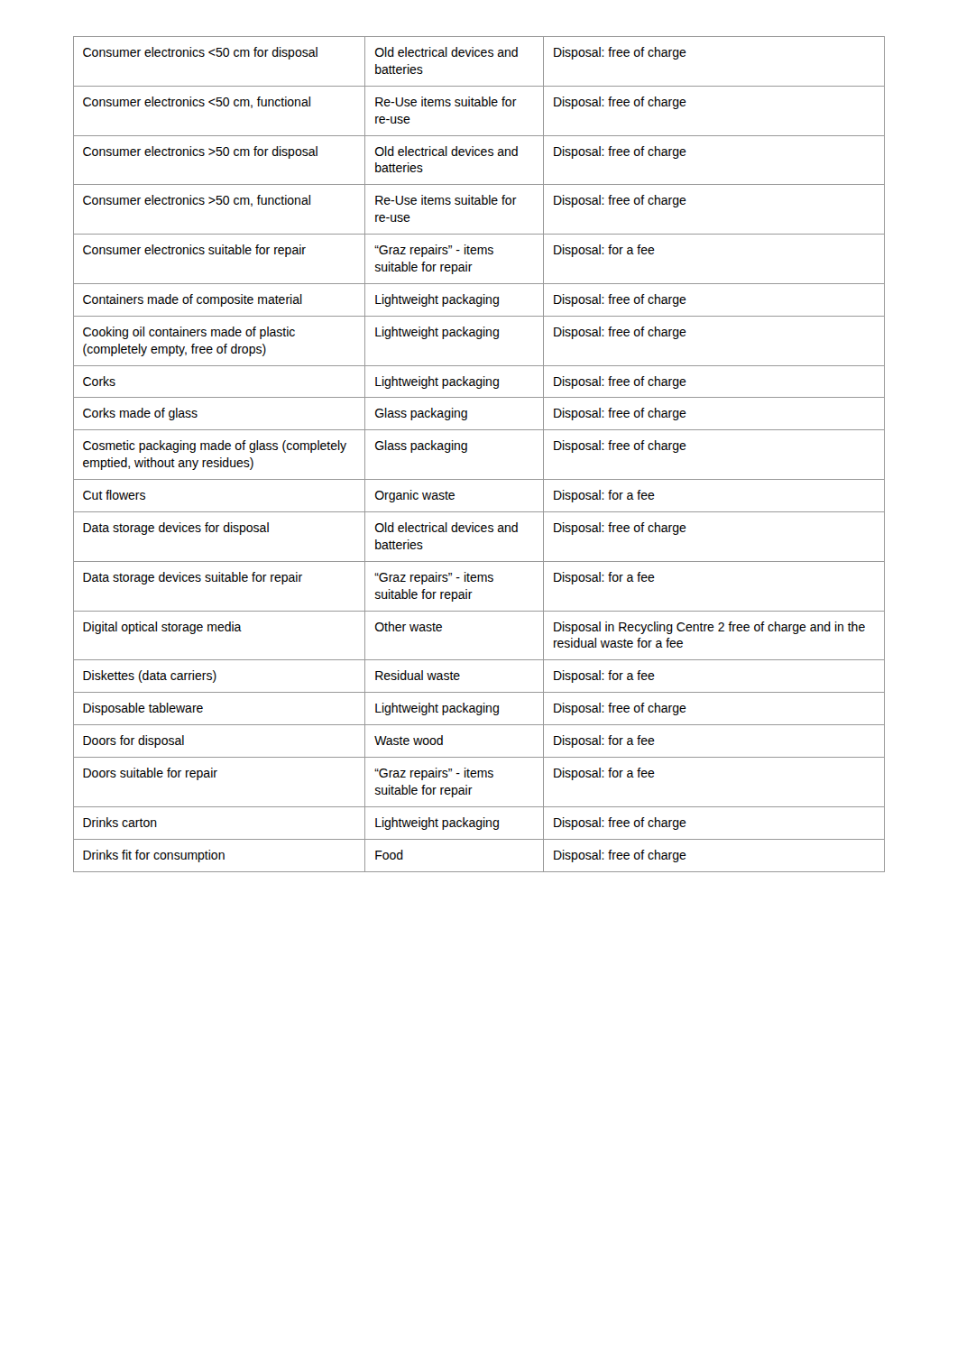| Consumer electronics <50 cm for disposal | Old electrical devices and batteries | Disposal: free of charge |
| Consumer electronics <50 cm, functional | Re-Use items suitable for re-use | Disposal: free of charge |
| Consumer electronics >50 cm for disposal | Old electrical devices and batteries | Disposal: free of charge |
| Consumer electronics >50 cm, functional | Re-Use items suitable for re-use | Disposal: free of charge |
| Consumer electronics suitable for repair | “Graz repairs” - items suitable for repair | Disposal: for a fee |
| Containers made of composite material | Lightweight packaging | Disposal: free of charge |
| Cooking oil containers made of plastic (completely empty, free of drops) | Lightweight packaging | Disposal: free of charge |
| Corks | Lightweight packaging | Disposal: free of charge |
| Corks made of glass | Glass packaging | Disposal: free of charge |
| Cosmetic packaging made of glass (completely emptied, without any residues) | Glass packaging | Disposal: free of charge |
| Cut flowers | Organic waste | Disposal: for a fee |
| Data storage devices for disposal | Old electrical devices and batteries | Disposal: free of charge |
| Data storage devices suitable for repair | “Graz repairs” - items suitable for repair | Disposal: for a fee |
| Digital optical storage media | Other waste | Disposal in Recycling Centre 2 free of charge and in the residual waste for a fee |
| Diskettes (data carriers) | Residual waste | Disposal: for a fee |
| Disposable tableware | Lightweight packaging | Disposal: free of charge |
| Doors for disposal | Waste wood | Disposal: for a fee |
| Doors suitable for repair | “Graz repairs” - items suitable for repair | Disposal: for a fee |
| Drinks carton | Lightweight packaging | Disposal: free of charge |
| Drinks fit for consumption | Food | Disposal: free of charge |